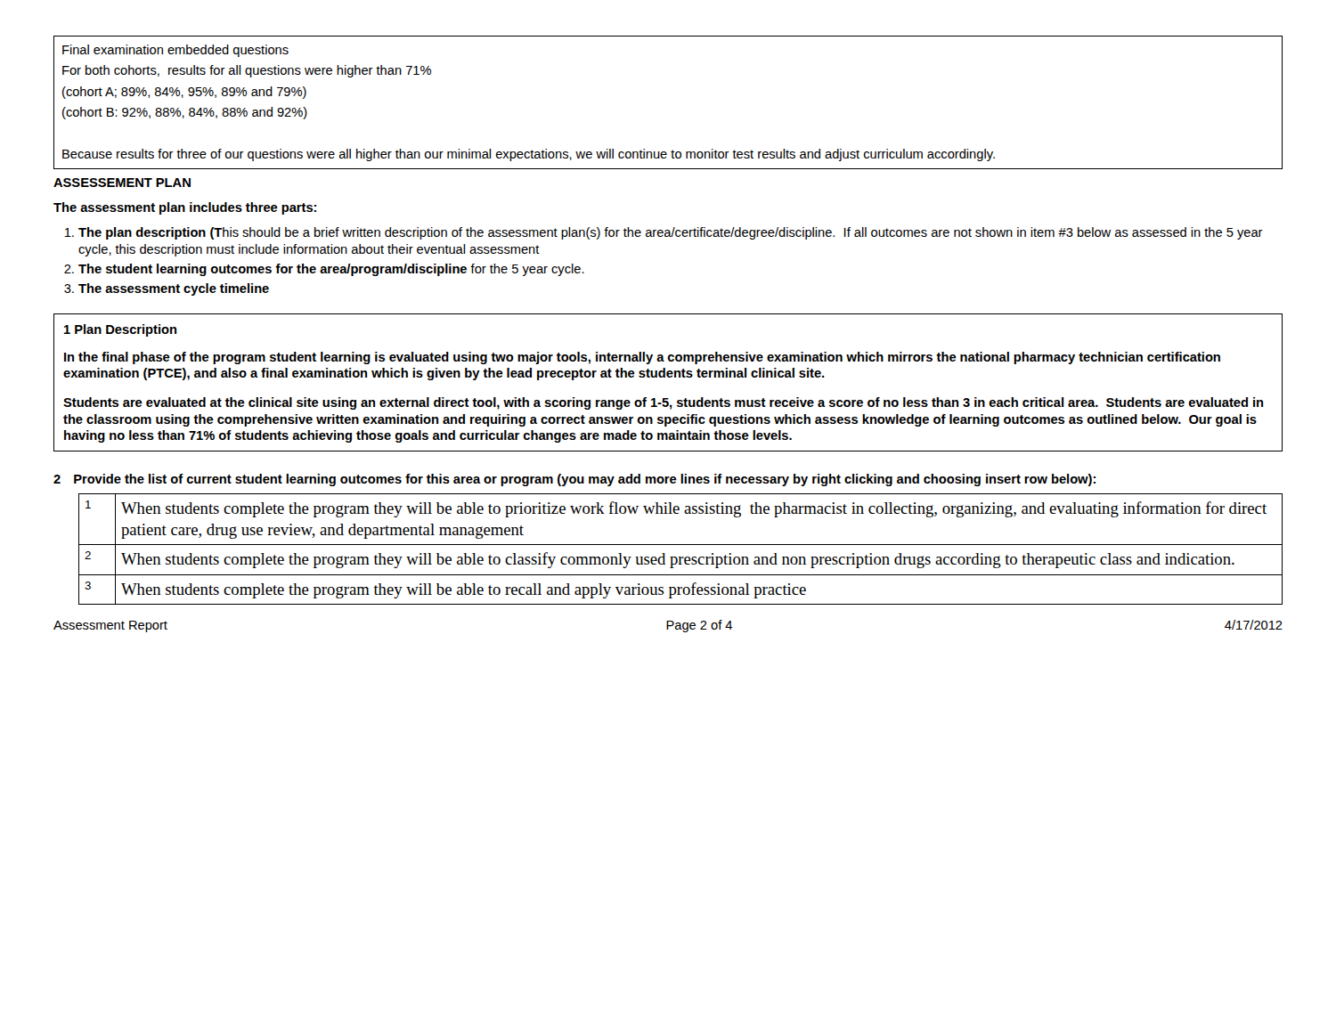Final examination embedded questions
For both cohorts, results for all questions were higher than 71%
(cohort A; 89%, 84%, 95%, 89% and 79%)
(cohort B: 92%, 88%, 84%, 88% and 92%)
Because results for three of our questions were all higher than our minimal expectations, we will continue to monitor test results and adjust curriculum accordingly.
ASSESSEMENT PLAN
The assessment plan includes three parts:
The plan description (T his should be a brief written description of the assessment plan(s) for the area/certificate/degree/discipline. If all outcomes are not shown in item #3 below as assessed in the 5 year cycle, this description must include information about their eventual assessment
The student learning outcomes for the area/program/discipline for the 5 year cycle.
The assessment cycle timeline
1 Plan Description
In the final phase of the program student learning is evaluated using two major tools, internally a comprehensive examination which mirrors the national pharmacy technician certification examination (PTCE), and also a final examination which is given by the lead preceptor at the students terminal clinical site.
Students are evaluated at the clinical site using an external direct tool, with a scoring range of 1-5, students must receive a score of no less than 3 in each critical area. Students are evaluated in the classroom using the comprehensive written examination and requiring a correct answer on specific questions which assess knowledge of learning outcomes as outlined below. Our goal is having no less than 71% of students achieving those goals and curricular changes are made to maintain those levels.
2
Provide the list of current student learning outcomes for this area or program (you may add more lines if necessary by right clicking and choosing insert row below):
| 1 | When students complete the program they will be able to prioritize work flow while assisting the pharmacist in collecting, organizing, and evaluating information for direct patient care, drug use review, and departmental management |
| 2 | When students complete the program they will be able to classify commonly used prescription and non prescription drugs according to therapeutic class and indication. |
| 3 | When students complete the program they will be able to recall and apply various professional practice |
Assessment Report
Page 2 of 4
4/17/2012